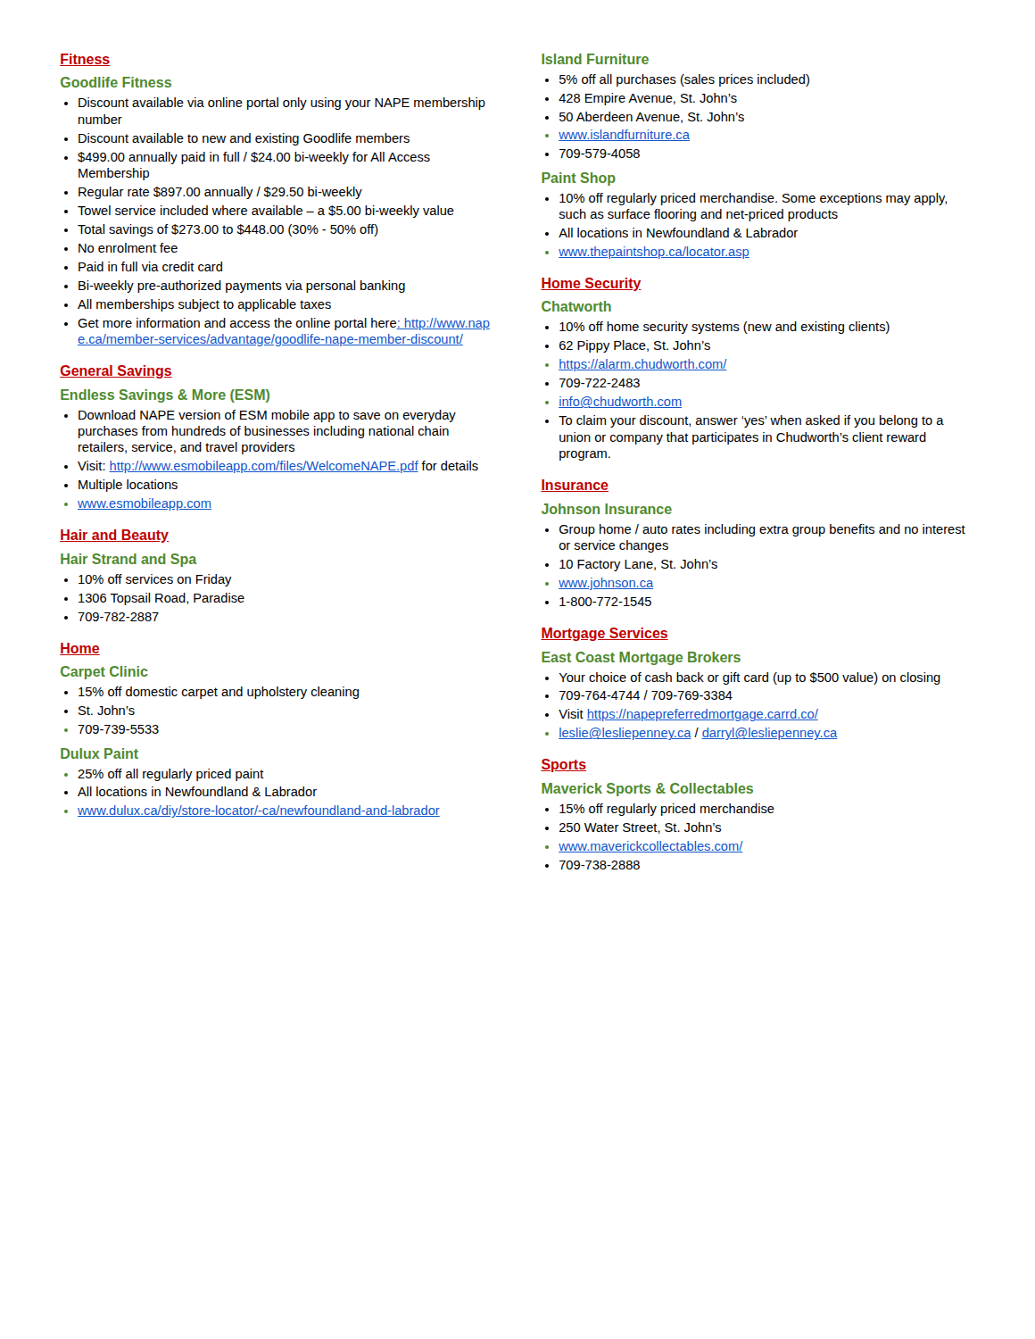Fitness
Goodlife Fitness
Discount available via online portal only using your NAPE membership number
Discount available to new and existing Goodlife members
$499.00 annually paid in full / $24.00 bi-weekly for All Access Membership
Regular rate $897.00 annually / $29.50 bi-weekly
Towel service included where available – a $5.00 bi-weekly value
Total savings of $273.00 to $448.00 (30% - 50% off)
No enrolment fee
Paid in full via credit card
Bi-weekly pre-authorized payments via personal banking
All memberships subject to applicable taxes
Get more information and access the online portal here: http://www.nape.ca/member-services/advantage/goodlife-nape-member-discount/
General Savings
Endless Savings & More (ESM)
Download NAPE version of ESM mobile app to save on everyday purchases from hundreds of businesses including national chain retailers, service, and travel providers
Visit: http://www.esmobileapp.com/files/WelcomeNAPE.pdf for details
Multiple locations
www.esmobileapp.com
Hair and Beauty
Hair Strand and Spa
10% off services on Friday
1306 Topsail Road, Paradise
709-782-2887
Home
Carpet Clinic
15% off domestic carpet and upholstery cleaning
St. John’s
709-739-5533
Dulux Paint
25% off all regularly priced paint
All locations in Newfoundland & Labrador
www.dulux.ca/diy/store-locator/-ca/newfoundland-and-labrador
Island Furniture
5% off all purchases (sales prices included)
428 Empire Avenue, St. John’s
50 Aberdeen Avenue, St. John’s
www.islandfurniture.ca
709-579-4058
Paint Shop
10% off regularly priced merchandise. Some exceptions may apply, such as surface flooring and net-priced products
All locations in Newfoundland & Labrador
www.thepaintshop.ca/locator.asp
Home Security
Chatworth
10% off home security systems (new and existing clients)
62 Pippy Place, St. John’s
https://alarm.chudworth.com/
709-722-2483
info@chudworth.com
To claim your discount, answer ‘yes’ when asked if you belong to a union or company that participates in Chudworth’s client reward program.
Insurance
Johnson Insurance
Group home / auto rates including extra group benefits and no interest or service changes
10 Factory Lane, St. John’s
www.johnson.ca
1-800-772-1545
Mortgage Services
East Coast Mortgage Brokers
Your choice of cash back or gift card (up to $500 value) on closing
709-764-4744 / 709-769-3384
Visit https://napepreferredmortgage.carrd.co/
leslie@lesliepenney.ca / darryl@lesliepenney.ca
Sports
Maverick Sports & Collectables
15% off regularly priced merchandise
250 Water Street, St. John’s
www.maverickcollectables.com/
709-738-2888